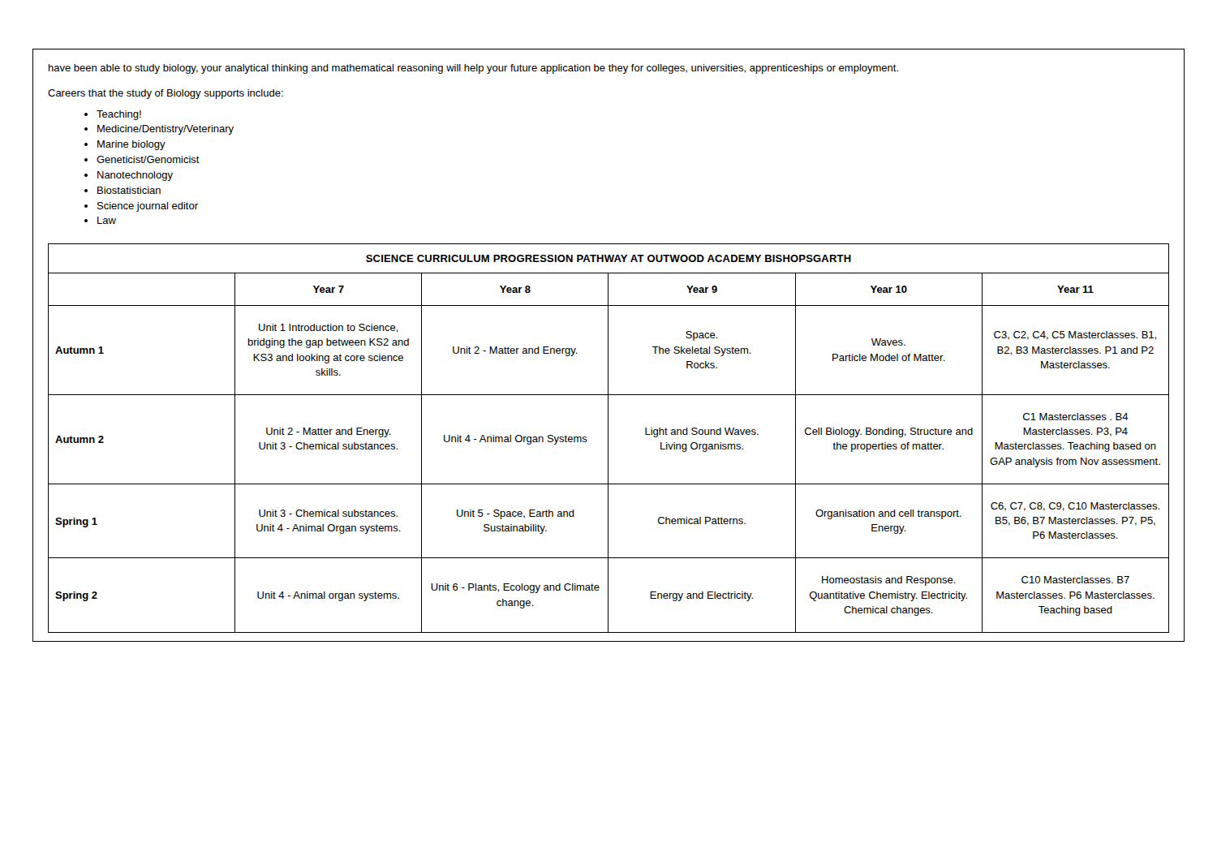have been able to study biology, your analytical thinking and mathematical reasoning will help your future application be they for colleges, universities, apprenticeships or employment.
Careers that the study of Biology supports include:
Teaching!
Medicine/Dentistry/Veterinary
Marine biology
Geneticist/Genomicist
Nanotechnology
Biostatistician
Science journal editor
Law
| SCIENCE CURRICULUM PROGRESSION PATHWAY AT OUTWOOD ACADEMY BISHOPSGARTH |
| --- |
| | Year 7 | Year 8 | Year 9 | Year 10 | Year 11 |
| Autumn 1 | Unit 1 Introduction to Science, bridging the gap between KS2 and KS3 and looking at core science skills. | Unit 2 - Matter and Energy. | Space. The Skeletal System. Rocks. | Waves. Particle Model of Matter. | C3, C2, C4, C5 Masterclasses. B1, B2, B3 Masterclasses. P1 and P2 Masterclasses. |
| Autumn 2 | Unit 2 - Matter and Energy. Unit 3 - Chemical substances. | Unit 4 - Animal Organ Systems | Light and Sound Waves. Living Organisms. | Cell Biology. Bonding, Structure and the properties of matter. | C1 Masterclasses . B4 Masterclasses. P3, P4 Masterclasses. Teaching based on GAP analysis from Nov assessment. |
| Spring 1 | Unit 3 - Chemical substances. Unit 4 - Animal Organ systems. | Unit 5 - Space, Earth and Sustainability. | Chemical Patterns. | Organisation and cell transport. Energy. | C6, C7, C8, C9, C10 Masterclasses. B5, B6, B7 Masterclasses. P7, P5, P6 Masterclasses. |
| Spring 2 | Unit 4 - Animal organ systems. | Unit 6 - Plants, Ecology and Climate change. | Energy and Electricity. | Homeostasis and Response. Quantitative Chemistry. Electricity. Chemical changes. | C10 Masterclasses. B7 Masterclasses. P6 Masterclasses. Teaching based |